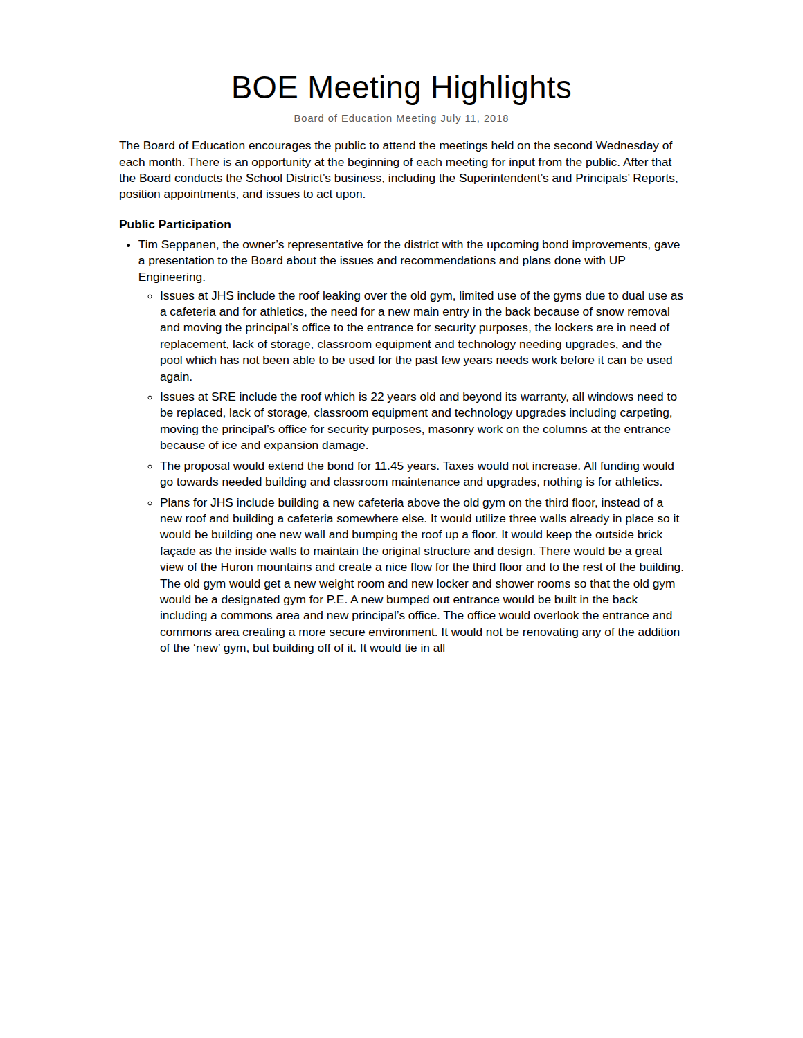BOE Meeting Highlights
Board of Education Meeting July 11, 2018
The Board of Education encourages the public to attend the meetings held on the second Wednesday of each month. There is an opportunity at the beginning of each meeting for input from the public. After that the Board conducts the School District’s business, including the Superintendent’s and Principals’ Reports, position appointments, and issues to act upon.
Public Participation
Tim Seppanen, the owner’s representative for the district with the upcoming bond improvements, gave a presentation to the Board about the issues and recommendations and plans done with UP Engineering.
Issues at JHS include the roof leaking over the old gym, limited use of the gyms due to dual use as a cafeteria and for athletics, the need for a new main entry in the back because of snow removal and moving the principal’s office to the entrance for security purposes, the lockers are in need of replacement, lack of storage, classroom equipment and technology needing upgrades, and the pool which has not been able to be used for the past few years needs work before it can be used again.
Issues at SRE include the roof which is 22 years old and beyond its warranty, all windows need to be replaced, lack of storage, classroom equipment and technology upgrades including carpeting, moving the principal’s office for security purposes, masonry work on the columns at the entrance because of ice and expansion damage.
The proposal would extend the bond for 11.45 years. Taxes would not increase. All funding would go towards needed building and classroom maintenance and upgrades, nothing is for athletics.
Plans for JHS include building a new cafeteria above the old gym on the third floor, instead of a new roof and building a cafeteria somewhere else. It would utilize three walls already in place so it would be building one new wall and bumping the roof up a floor. It would keep the outside brick façade as the inside walls to maintain the original structure and design. There would be a great view of the Huron mountains and create a nice flow for the third floor and to the rest of the building. The old gym would get a new weight room and new locker and shower rooms so that the old gym would be a designated gym for P.E. A new bumped out entrance would be built in the back including a commons area and new principal’s office. The office would overlook the entrance and commons area creating a more secure environment. It would not be renovating any of the addition of the ‘new’ gym, but building off of it. It would tie in all